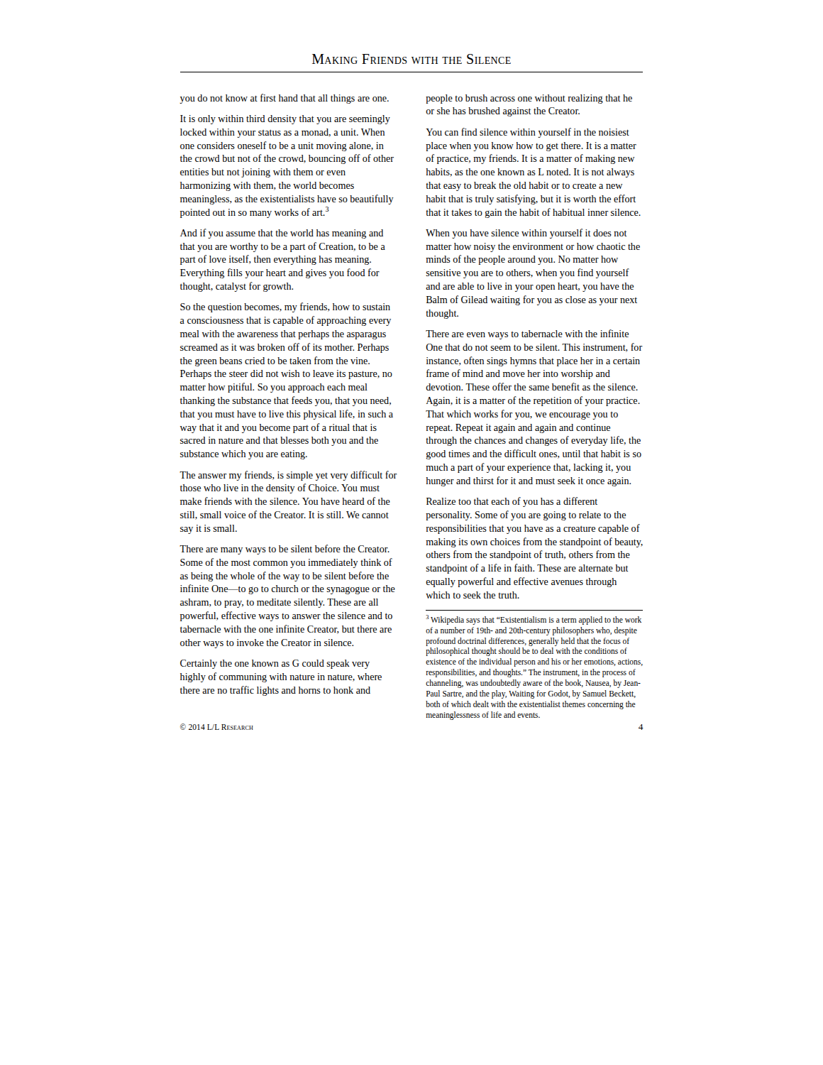Making Friends with the Silence
you do not know at first hand that all things are one.
It is only within third density that you are seemingly locked within your status as a monad, a unit. When one considers oneself to be a unit moving alone, in the crowd but not of the crowd, bouncing off of other entities but not joining with them or even harmonizing with them, the world becomes meaningless, as the existentialists have so beautifully pointed out in so many works of art.3
And if you assume that the world has meaning and that you are worthy to be a part of Creation, to be a part of love itself, then everything has meaning. Everything fills your heart and gives you food for thought, catalyst for growth.
So the question becomes, my friends, how to sustain a consciousness that is capable of approaching every meal with the awareness that perhaps the asparagus screamed as it was broken off of its mother. Perhaps the green beans cried to be taken from the vine. Perhaps the steer did not wish to leave its pasture, no matter how pitiful. So you approach each meal thanking the substance that feeds you, that you need, that you must have to live this physical life, in such a way that it and you become part of a ritual that is sacred in nature and that blesses both you and the substance which you are eating.
The answer my friends, is simple yet very difficult for those who live in the density of Choice. You must make friends with the silence. You have heard of the still, small voice of the Creator. It is still. We cannot say it is small.
There are many ways to be silent before the Creator. Some of the most common you immediately think of as being the whole of the way to be silent before the infinite One—to go to church or the synagogue or the ashram, to pray, to meditate silently. These are all powerful, effective ways to answer the silence and to tabernacle with the one infinite Creator, but there are other ways to invoke the Creator in silence.
Certainly the one known as G could speak very highly of communing with nature in nature, where there are no traffic lights and horns to honk and people to brush across one without realizing that he or she has brushed against the Creator.
You can find silence within yourself in the noisiest place when you know how to get there. It is a matter of practice, my friends. It is a matter of making new habits, as the one known as L noted. It is not always that easy to break the old habit or to create a new habit that is truly satisfying, but it is worth the effort that it takes to gain the habit of habitual inner silence.
When you have silence within yourself it does not matter how noisy the environment or how chaotic the minds of the people around you. No matter how sensitive you are to others, when you find yourself and are able to live in your open heart, you have the Balm of Gilead waiting for you as close as your next thought.
There are even ways to tabernacle with the infinite One that do not seem to be silent. This instrument, for instance, often sings hymns that place her in a certain frame of mind and move her into worship and devotion. These offer the same benefit as the silence. Again, it is a matter of the repetition of your practice. That which works for you, we encourage you to repeat. Repeat it again and again and continue through the chances and changes of everyday life, the good times and the difficult ones, until that habit is so much a part of your experience that, lacking it, you hunger and thirst for it and must seek it once again.
Realize too that each of you has a different personality. Some of you are going to relate to the responsibilities that you have as a creature capable of making its own choices from the standpoint of beauty, others from the standpoint of truth, others from the standpoint of a life in faith. These are alternate but equally powerful and effective avenues through which to seek the truth.
3 Wikipedia says that “Existentialism is a term applied to the work of a number of 19th- and 20th-century philosophers who, despite profound doctrinal differences, generally held that the focus of philosophical thought should be to deal with the conditions of existence of the individual person and his or her emotions, actions, responsibilities, and thoughts.” The instrument, in the process of channeling, was undoubtedly aware of the book, Nausea, by Jean-Paul Sartre, and the play, Waiting for Godot, by Samuel Beckett, both of which dealt with the existentialist themes concerning the meaninglessness of life and events.
© 2014 L/L Research 4